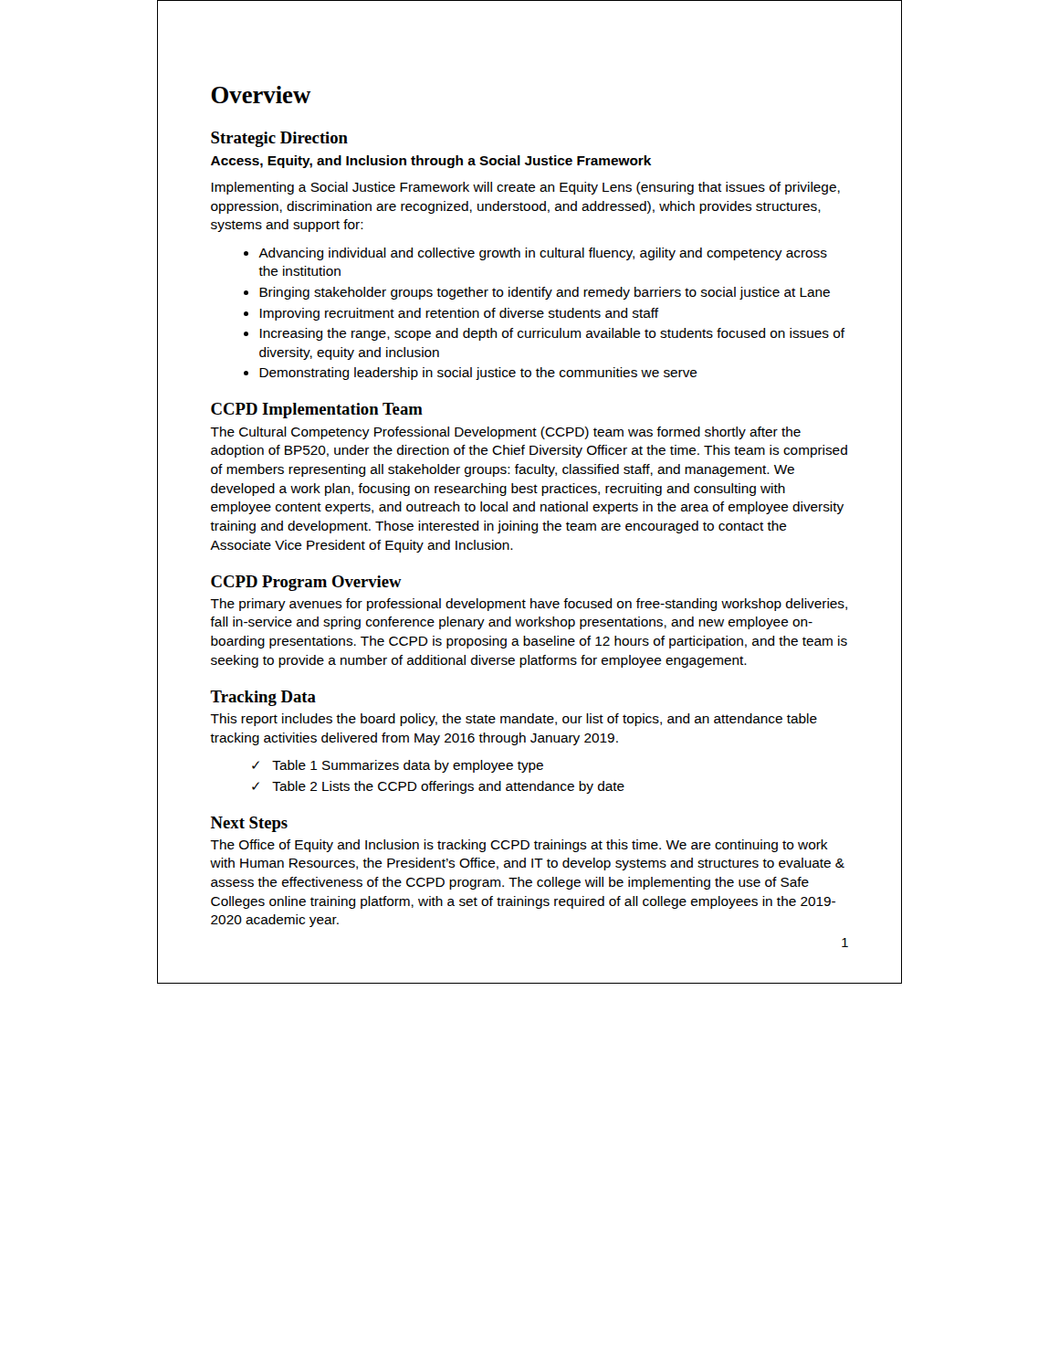Overview
Strategic Direction
Access, Equity, and Inclusion through a Social Justice Framework
Implementing a Social Justice Framework will create an Equity Lens (ensuring that issues of privilege, oppression, discrimination are recognized, understood, and addressed), which provides structures, systems and support for:
Advancing individual and collective growth in cultural fluency, agility and competency across the institution
Bringing stakeholder groups together to identify and remedy barriers to social justice at Lane
Improving recruitment and retention of diverse students and staff
Increasing the range, scope and depth of curriculum available to students focused on issues of diversity, equity and inclusion
Demonstrating leadership in social justice to the communities we serve
CCPD Implementation Team
The Cultural Competency Professional Development (CCPD) team was formed shortly after the adoption of BP520, under the direction of the Chief Diversity Officer at the time. This team is comprised of members representing all stakeholder groups: faculty, classified staff, and management. We developed a work plan, focusing on researching best practices, recruiting and consulting with employee content experts, and outreach to local and national experts in the area of employee diversity training and development. Those interested in joining the team are encouraged to contact the Associate Vice President of Equity and Inclusion.
CCPD Program Overview
The primary avenues for professional development have focused on free-standing workshop deliveries, fall in-service and spring conference plenary and workshop presentations, and new employee on-boarding presentations. The CCPD is proposing a baseline of 12 hours of participation, and the team is seeking to provide a number of additional diverse platforms for employee engagement.
Tracking Data
This report includes the board policy, the state mandate, our list of topics, and an attendance table tracking activities delivered from May 2016 through January 2019.
Table 1 Summarizes data by employee type
Table 2 Lists the CCPD offerings and attendance by date
Next Steps
The Office of Equity and Inclusion is tracking CCPD trainings at this time. We are continuing to work with Human Resources, the President’s Office, and IT to develop systems and structures to evaluate & assess the effectiveness of the CCPD program. The college will be implementing the use of Safe Colleges online training platform, with a set of trainings required of all college employees in the 2019-2020 academic year.
1